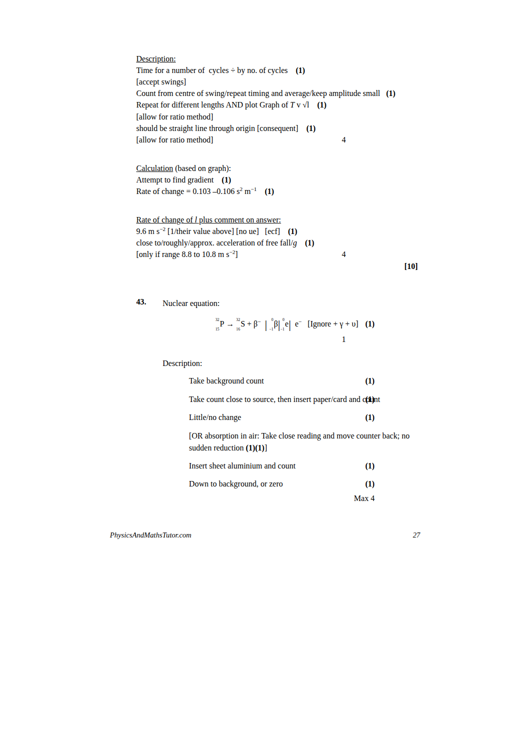Description:
Time for a number of cycles ÷ by no. of cycles (1)
[accept swings]
Count from centre of swing/repeat timing and average/keep amplitude small (1)
Repeat for different lengths AND plot Graph of T v √l (1)
[allow for ratio method]
should be straight line through origin [consequent] (1)
[allow for ratio method]4
Calculation (based on graph):
Attempt to find gradient (1)
Rate of change = 0.103 –0.106 s2 m−1 (1)
Rate of change of l plus comment on answer:
9.6 m s−2 [1/their value above] [no ue] [ecf] (1)
close to/roughly/approx. acceleration of free fall/g (1)
[only if range 8.8 to 10.8 m s−2]4
[10]
43.
Nuclear equation:
32
15 P → 32
16 S + β− | 0
−1β|0
−1e| e− [Ignore + γ + υ] (1)
1
Description:
Take background count(1)
Take count close to source, then insert paper/card and count(1)
Little/no change(1)
[OR absorption in air: Take close reading and move counter back; no
sudden reduction (1)(1)]
Insert sheet aluminium and count(1)
Down to background, or zero(1)
Max 4
PhysicsAndMathsTutor.com 27